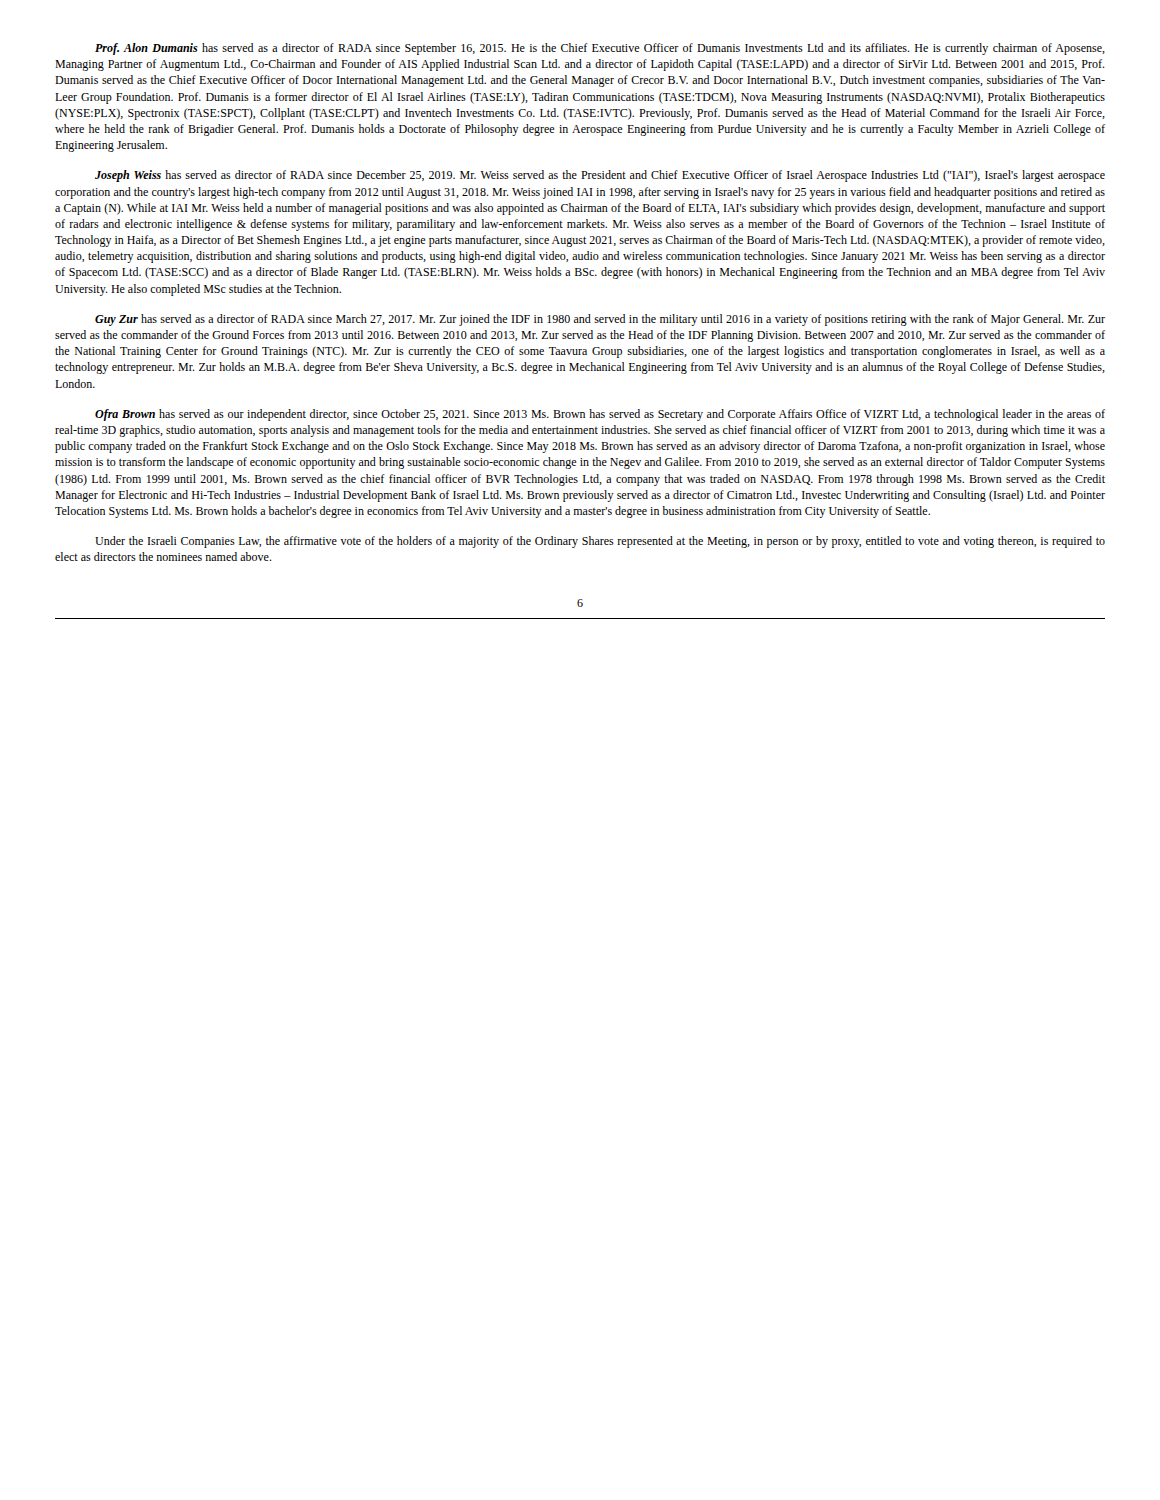Prof. Alon Dumanis has served as a director of RADA since September 16, 2015. He is the Chief Executive Officer of Dumanis Investments Ltd and its affiliates. He is currently chairman of Aposense, Managing Partner of Augmentum Ltd., Co-Chairman and Founder of AIS Applied Industrial Scan Ltd. and a director of Lapidoth Capital (TASE:LAPD) and a director of SirVir Ltd. Between 2001 and 2015, Prof. Dumanis served as the Chief Executive Officer of Docor International Management Ltd. and the General Manager of Crecor B.V. and Docor International B.V., Dutch investment companies, subsidiaries of The Van-Leer Group Foundation. Prof. Dumanis is a former director of El Al Israel Airlines (TASE:LY), Tadiran Communications (TASE:TDCM), Nova Measuring Instruments (NASDAQ:NVMI), Protalix Biotherapeutics (NYSE:PLX), Spectronix (TASE:SPCT), Collplant (TASE:CLPT) and Inventech Investments Co. Ltd. (TASE:IVTC). Previously, Prof. Dumanis served as the Head of Material Command for the Israeli Air Force, where he held the rank of Brigadier General. Prof. Dumanis holds a Doctorate of Philosophy degree in Aerospace Engineering from Purdue University and he is currently a Faculty Member in Azrieli College of Engineering Jerusalem.
Joseph Weiss has served as director of RADA since December 25, 2019. Mr. Weiss served as the President and Chief Executive Officer of Israel Aerospace Industries Ltd ("IAI"), Israel's largest aerospace corporation and the country's largest high-tech company from 2012 until August 31, 2018. Mr. Weiss joined IAI in 1998, after serving in Israel's navy for 25 years in various field and headquarter positions and retired as a Captain (N). While at IAI Mr. Weiss held a number of managerial positions and was also appointed as Chairman of the Board of ELTA, IAI's subsidiary which provides design, development, manufacture and support of radars and electronic intelligence & defense systems for military, paramilitary and law-enforcement markets. Mr. Weiss also serves as a member of the Board of Governors of the Technion – Israel Institute of Technology in Haifa, as a Director of Bet Shemesh Engines Ltd., a jet engine parts manufacturer, since August 2021, serves as Chairman of the Board of Maris-Tech Ltd. (NASDAQ:MTEK), a provider of remote video, audio, telemetry acquisition, distribution and sharing solutions and products, using high-end digital video, audio and wireless communication technologies. Since January 2021 Mr. Weiss has been serving as a director of Spacecom Ltd. (TASE:SCC) and as a director of Blade Ranger Ltd. (TASE:BLRN). Mr. Weiss holds a BSc. degree (with honors) in Mechanical Engineering from the Technion and an MBA degree from Tel Aviv University. He also completed MSc studies at the Technion.
Guy Zur has served as a director of RADA since March 27, 2017. Mr. Zur joined the IDF in 1980 and served in the military until 2016 in a variety of positions retiring with the rank of Major General. Mr. Zur served as the commander of the Ground Forces from 2013 until 2016. Between 2010 and 2013, Mr. Zur served as the Head of the IDF Planning Division. Between 2007 and 2010, Mr. Zur served as the commander of the National Training Center for Ground Trainings (NTC). Mr. Zur is currently the CEO of some Taavura Group subsidiaries, one of the largest logistics and transportation conglomerates in Israel, as well as a technology entrepreneur. Mr. Zur holds an M.B.A. degree from Be'er Sheva University, a Bc.S. degree in Mechanical Engineering from Tel Aviv University and is an alumnus of the Royal College of Defense Studies, London.
Ofra Brown has served as our independent director, since October 25, 2021. Since 2013 Ms. Brown has served as Secretary and Corporate Affairs Office of VIZRT Ltd, a technological leader in the areas of real-time 3D graphics, studio automation, sports analysis and management tools for the media and entertainment industries. She served as chief financial officer of VIZRT from 2001 to 2013, during which time it was a public company traded on the Frankfurt Stock Exchange and on the Oslo Stock Exchange. Since May 2018 Ms. Brown has served as an advisory director of Daroma Tzafona, a non-profit organization in Israel, whose mission is to transform the landscape of economic opportunity and bring sustainable socio-economic change in the Negev and Galilee. From 2010 to 2019, she served as an external director of Taldor Computer Systems (1986) Ltd. From 1999 until 2001, Ms. Brown served as the chief financial officer of BVR Technologies Ltd, a company that was traded on NASDAQ. From 1978 through 1998 Ms. Brown served as the Credit Manager for Electronic and Hi-Tech Industries – Industrial Development Bank of Israel Ltd. Ms. Brown previously served as a director of Cimatron Ltd., Investec Underwriting and Consulting (Israel) Ltd. and Pointer Telocation Systems Ltd. Ms. Brown holds a bachelor's degree in economics from Tel Aviv University and a master's degree in business administration from City University of Seattle.
Under the Israeli Companies Law, the affirmative vote of the holders of a majority of the Ordinary Shares represented at the Meeting, in person or by proxy, entitled to vote and voting thereon, is required to elect as directors the nominees named above.
6